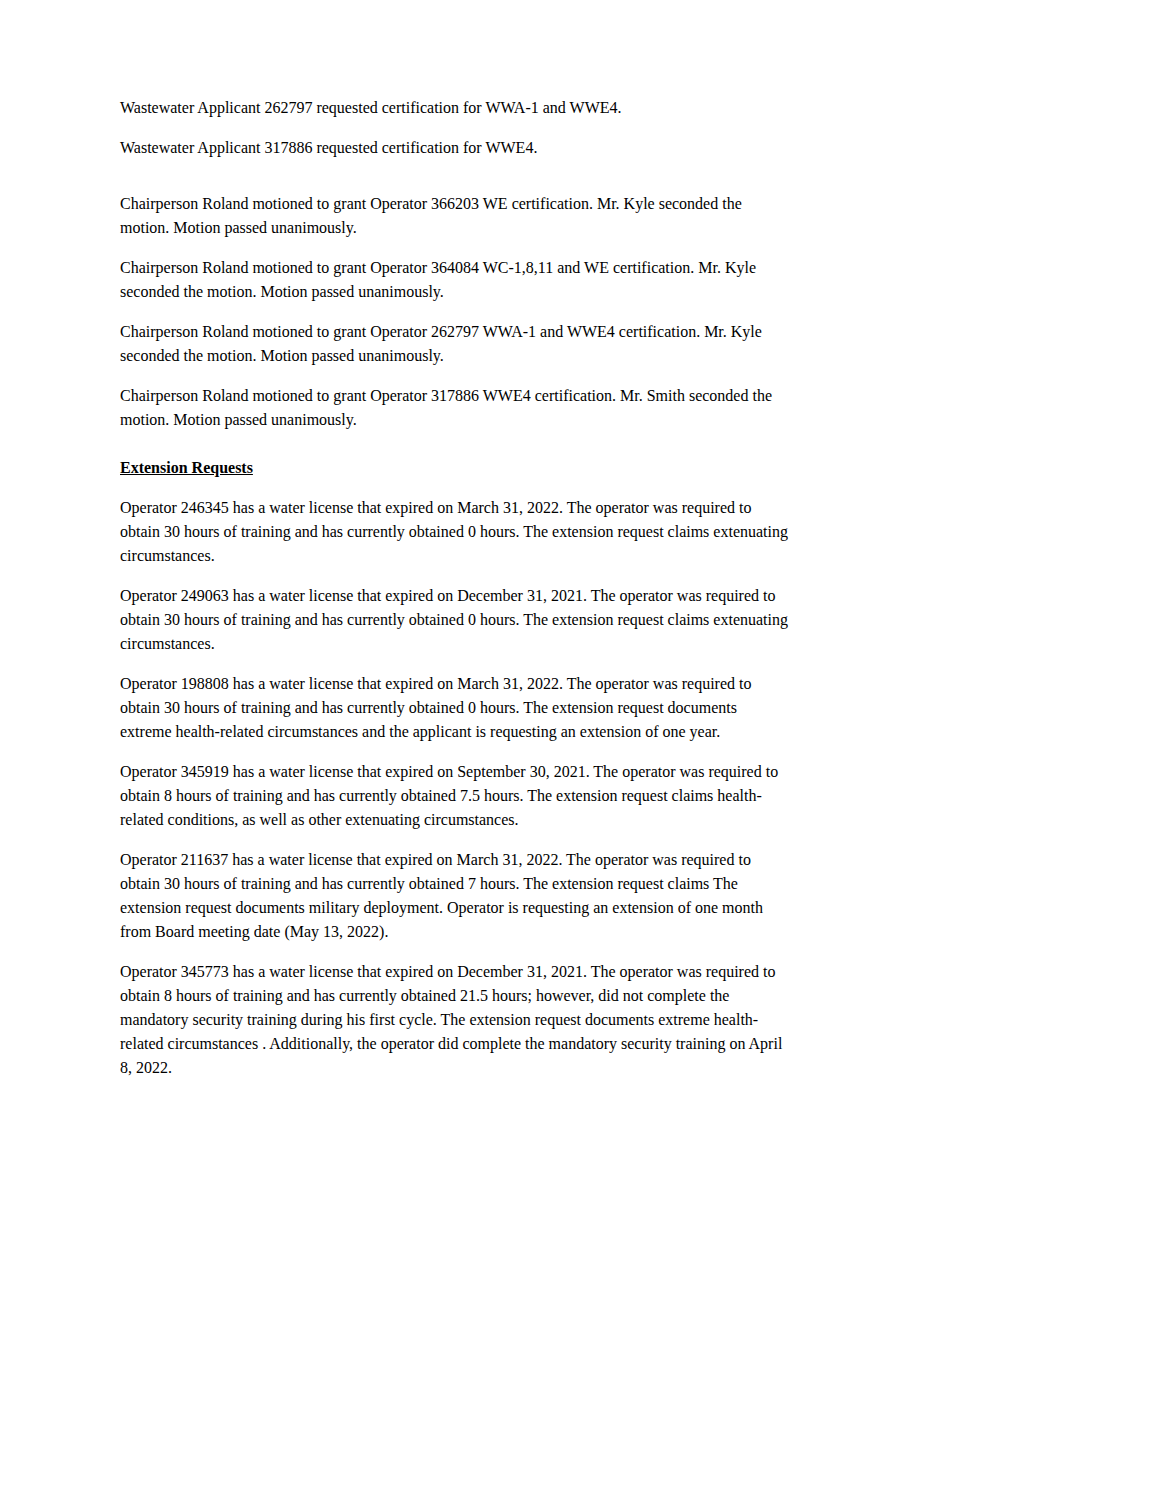Wastewater Applicant 262797 requested certification for WWA-1 and WWE4.
Wastewater Applicant 317886 requested certification for WWE4.
Chairperson Roland motioned to grant Operator 366203 WE certification. Mr. Kyle seconded the motion. Motion passed unanimously.
Chairperson Roland motioned to grant Operator 364084 WC-1,8,11 and WE certification. Mr. Kyle seconded the motion. Motion passed unanimously.
Chairperson Roland motioned to grant Operator 262797 WWA-1 and WWE4 certification. Mr. Kyle seconded the motion. Motion passed unanimously.
Chairperson Roland motioned to grant Operator 317886 WWE4 certification. Mr. Smith seconded the motion. Motion passed unanimously.
Extension Requests
Operator 246345 has a water license that expired on March 31, 2022. The operator was required to obtain 30 hours of training and has currently obtained 0 hours. The extension request claims extenuating circumstances.
Operator 249063 has a water license that expired on December 31, 2021. The operator was required to obtain 30 hours of training and has currently obtained 0 hours. The extension request claims extenuating circumstances.
Operator 198808 has a water license that expired on March 31, 2022. The operator was required to obtain 30 hours of training and has currently obtained 0 hours. The extension request documents extreme health-related circumstances and the applicant is requesting an extension of one year.
Operator 345919 has a water license that expired on September 30, 2021. The operator was required to obtain 8 hours of training and has currently obtained 7.5 hours. The extension request claims health-related conditions, as well as other extenuating circumstances.
Operator 211637 has a water license that expired on March 31, 2022. The operator was required to obtain 30 hours of training and has currently obtained 7 hours. The extension request claims The extension request documents military deployment. Operator is requesting an extension of one month from Board meeting date (May 13, 2022).
Operator 345773 has a water license that expired on December 31, 2021. The operator was required to obtain 8 hours of training and has currently obtained 21.5 hours; however, did not complete the mandatory security training during his first cycle. The extension request documents extreme health-related circumstances . Additionally, the operator did complete the mandatory security training on April 8, 2022.